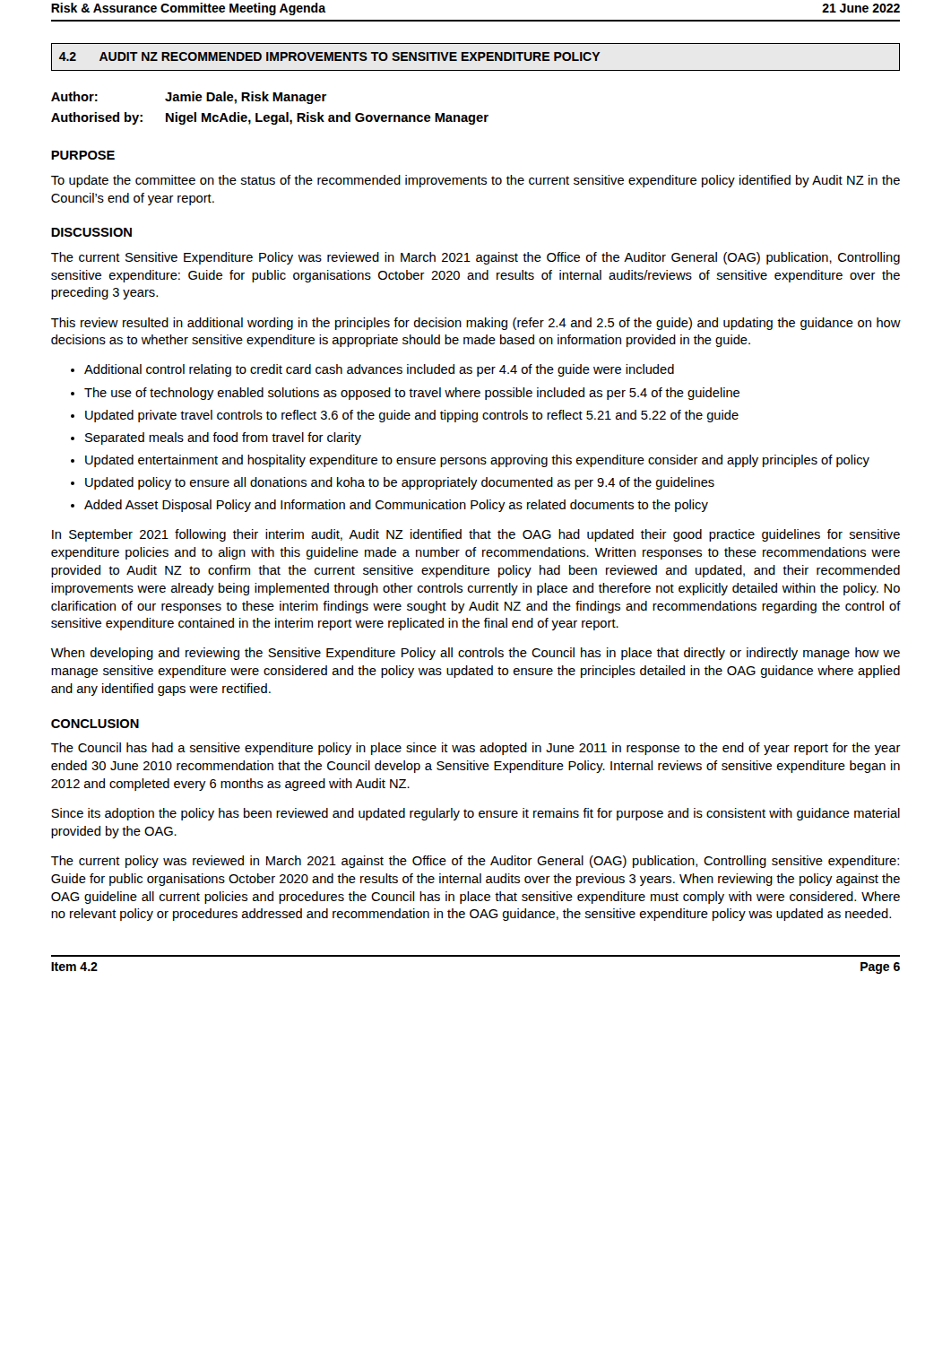Risk & Assurance Committee Meeting Agenda 21 June 2022
4.2 AUDIT NZ RECOMMENDED IMPROVEMENTS TO SENSITIVE EXPENDITURE POLICY
| Author: | Jamie Dale, Risk Manager |
| Authorised by: | Nigel McAdie, Legal, Risk and Governance Manager |
Purpose
To update the committee on the status of the recommended improvements to the current sensitive expenditure policy identified by Audit NZ in the Council’s end of year report.
Discussion
The current Sensitive Expenditure Policy was reviewed in March 2021 against the Office of the Auditor General (OAG) publication, Controlling sensitive expenditure: Guide for public organisations October 2020 and results of internal audits/reviews of sensitive expenditure over the preceding 3 years.
This review resulted in additional wording in the principles for decision making (refer 2.4 and 2.5 of the guide) and updating the guidance on how decisions as to whether sensitive expenditure is appropriate should be made based on information provided in the guide.
Additional control relating to credit card cash advances included as per 4.4 of the guide were included
The use of technology enabled solutions as opposed to travel where possible included as per 5.4 of the guideline
Updated private travel controls to reflect 3.6 of the guide and tipping controls to reflect 5.21 and 5.22 of the guide
Separated meals and food from travel for clarity
Updated entertainment and hospitality expenditure to ensure persons approving this expenditure consider and apply principles of policy
Updated policy to ensure all donations and koha to be appropriately documented as per 9.4 of the guidelines
Added Asset Disposal Policy and Information and Communication Policy as related documents to the policy
In September 2021 following their interim audit, Audit NZ identified that the OAG had updated their good practice guidelines for sensitive expenditure policies and to align with this guideline made a number of recommendations. Written responses to these recommendations were provided to Audit NZ to confirm that the current sensitive expenditure policy had been reviewed and updated, and their recommended improvements were already being implemented through other controls currently in place and therefore not explicitly detailed within the policy. No clarification of our responses to these interim findings were sought by Audit NZ and the findings and recommendations regarding the control of sensitive expenditure contained in the interim report were replicated in the final end of year report.
When developing and reviewing the Sensitive Expenditure Policy all controls the Council has in place that directly or indirectly manage how we manage sensitive expenditure were considered and the policy was updated to ensure the principles detailed in the OAG guidance where applied and any identified gaps were rectified.
Conclusion
The Council has had a sensitive expenditure policy in place since it was adopted in June 2011 in response to the end of year report for the year ended 30 June 2010 recommendation that the Council develop a Sensitive Expenditure Policy. Internal reviews of sensitive expenditure began in 2012 and completed every 6 months as agreed with Audit NZ.
Since its adoption the policy has been reviewed and updated regularly to ensure it remains fit for purpose and is consistent with guidance material provided by the OAG.
The current policy was reviewed in March 2021 against the Office of the Auditor General (OAG) publication, Controlling sensitive expenditure: Guide for public organisations October 2020 and the results of the internal audits over the previous 3 years. When reviewing the policy against the OAG guideline all current policies and procedures the Council has in place that sensitive expenditure must comply with were considered. Where no relevant policy or procedures addressed and recommendation in the OAG guidance, the sensitive expenditure policy was updated as needed.
Item 4.2 Page 6